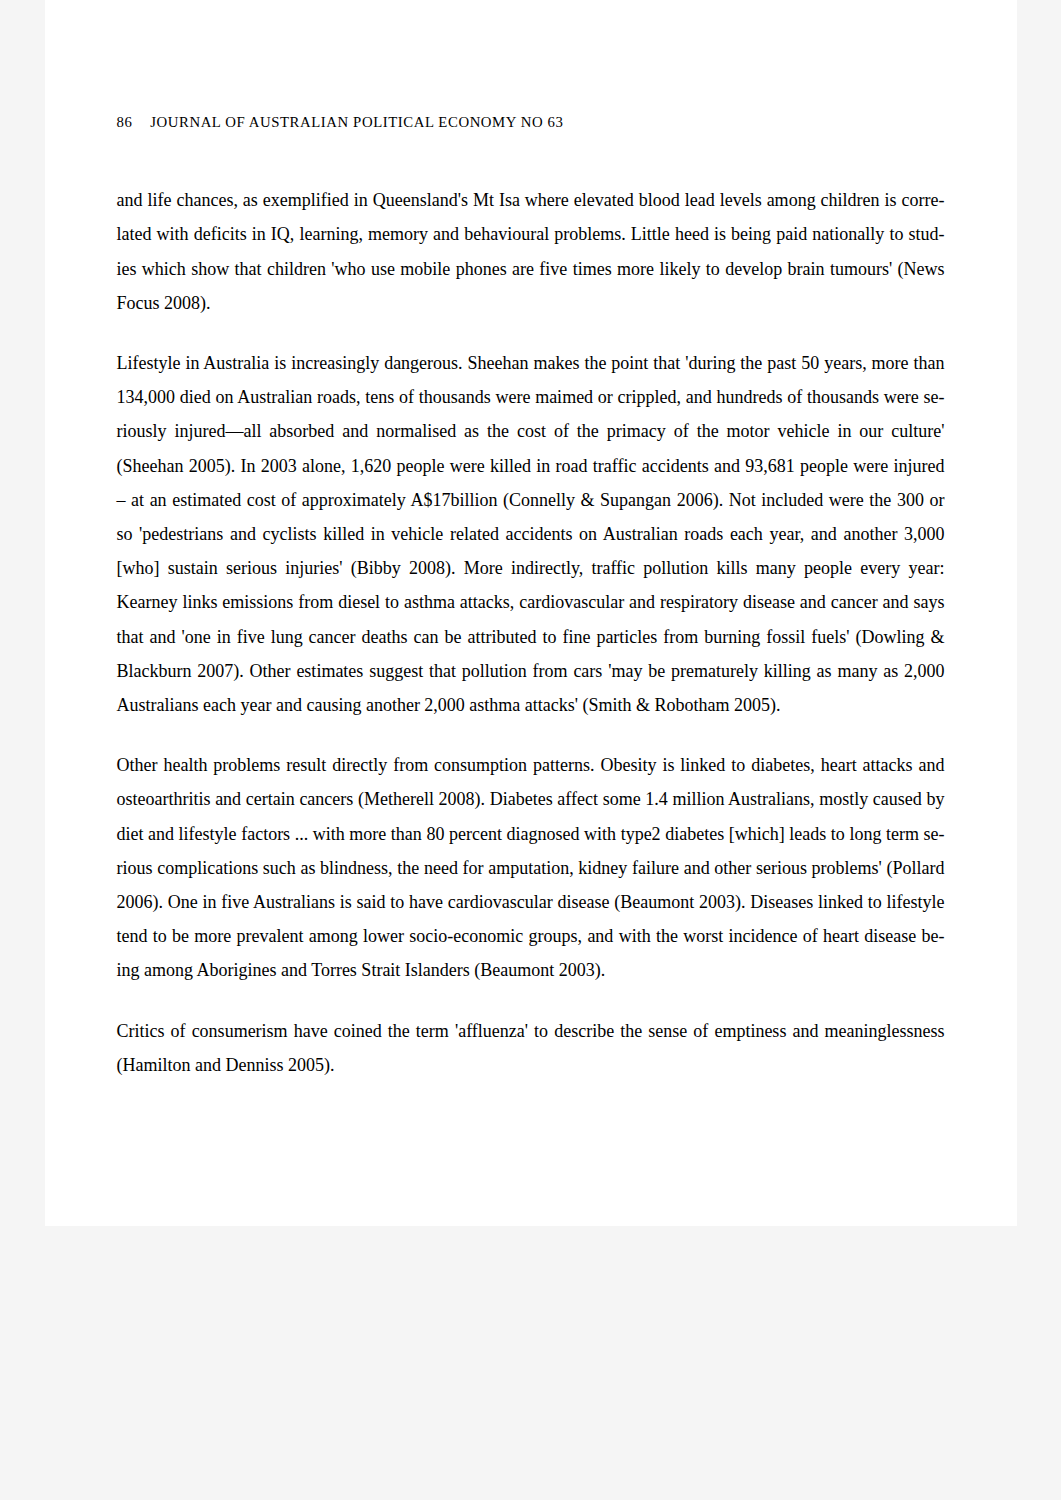86 Journal of Australian Political Economy No 63
and life chances, as exemplified in Queensland's Mt Isa where elevated blood lead levels among children is correlated with deficits in IQ, learning, memory and behavioural problems. Little heed is being paid nationally to studies which show that children 'who use mobile phones are five times more likely to develop brain tumours' (News Focus 2008).
Lifestyle in Australia is increasingly dangerous. Sheehan makes the point that 'during the past 50 years, more than 134,000 died on Australian roads, tens of thousands were maimed or crippled, and hundreds of thousands were seriously injured—all absorbed and normalised as the cost of the primacy of the motor vehicle in our culture' (Sheehan 2005). In 2003 alone, 1,620 people were killed in road traffic accidents and 93,681 people were injured – at an estimated cost of approximately A$17billion (Connelly & Supangan 2006). Not included were the 300 or so 'pedestrians and cyclists killed in vehicle related accidents on Australian roads each year, and another 3,000 [who] sustain serious injuries' (Bibby 2008). More indirectly, traffic pollution kills many people every year: Kearney links emissions from diesel to asthma attacks, cardiovascular and respiratory disease and cancer and says that and 'one in five lung cancer deaths can be attributed to fine particles from burning fossil fuels' (Dowling & Blackburn 2007). Other estimates suggest that pollution from cars 'may be prematurely killing as many as 2,000 Australians each year and causing another 2,000 asthma attacks' (Smith & Robotham 2005).
Other health problems result directly from consumption patterns. Obesity is linked to diabetes, heart attacks and osteoarthritis and certain cancers (Metherell 2008). Diabetes affect some 1.4 million Australians, mostly caused by diet and lifestyle factors ... with more than 80 percent diagnosed with type2 diabetes [which] leads to long term serious complications such as blindness, the need for amputation, kidney failure and other serious problems' (Pollard 2006). One in five Australians is said to have cardiovascular disease (Beaumont 2003). Diseases linked to lifestyle tend to be more prevalent among lower socio-economic groups, and with the worst incidence of heart disease being among Aborigines and Torres Strait Islanders (Beaumont 2003).
Critics of consumerism have coined the term 'affluenza' to describe the sense of emptiness and meaninglessness (Hamilton and Denniss 2005).